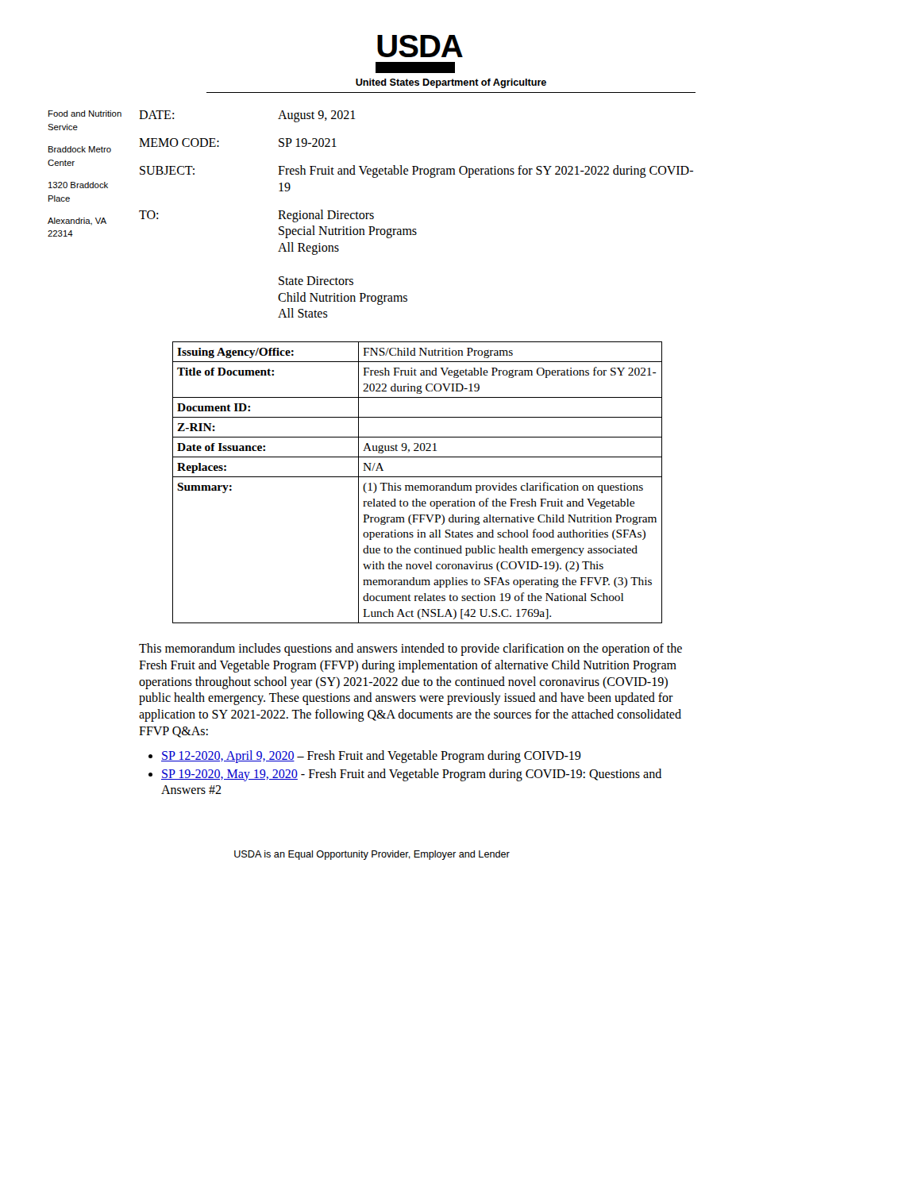USDA
United States Department of Agriculture
Food and Nutrition Service
Braddock Metro Center
1320 Braddock Place
Alexandria, VA 22314
| DATE: | August 9, 2021 |
| MEMO CODE: | SP 19-2021 |
| SUBJECT: | Fresh Fruit and Vegetable Program Operations for SY 2021-2022 during COVID-19 |
| TO: | Regional Directors Special Nutrition Programs All Regions State Directors Child Nutrition Programs All States |
| Issuing Agency/Office: | FNS/Child Nutrition Programs |
| Title of Document: | Fresh Fruit and Vegetable Program Operations for SY 2021-2022 during COVID-19 |
| Document ID: | |
| Z-RIN: | |
| Date of Issuance: | August 9, 2021 |
| Replaces: | N/A |
| Summary: | (1) This memorandum provides clarification on questions related to the operation of the Fresh Fruit and Vegetable Program (FFVP) during alternative Child Nutrition Program operations in all States and school food authorities (SFAs) due to the continued public health emergency associated with the novel coronavirus (COVID-19). (2) This memorandum applies to SFAs operating the FFVP. (3) This document relates to section 19 of the National School Lunch Act (NSLA) [42 U.S.C. 1769a]. |
This memorandum includes questions and answers intended to provide clarification on the operation of the Fresh Fruit and Vegetable Program (FFVP) during implementation of alternative Child Nutrition Program operations throughout school year (SY) 2021-2022 due to the continued novel coronavirus (COVID-19) public health emergency. These questions and answers were previously issued and have been updated for application to SY 2021-2022. The following Q&A documents are the sources for the attached consolidated FFVP Q&As:
SP 12-2020, April 9, 2020 – Fresh Fruit and Vegetable Program during COIVD-19
SP 19-2020, May 19, 2020 - Fresh Fruit and Vegetable Program during COVID-19: Questions and Answers #2
USDA is an Equal Opportunity Provider, Employer and Lender